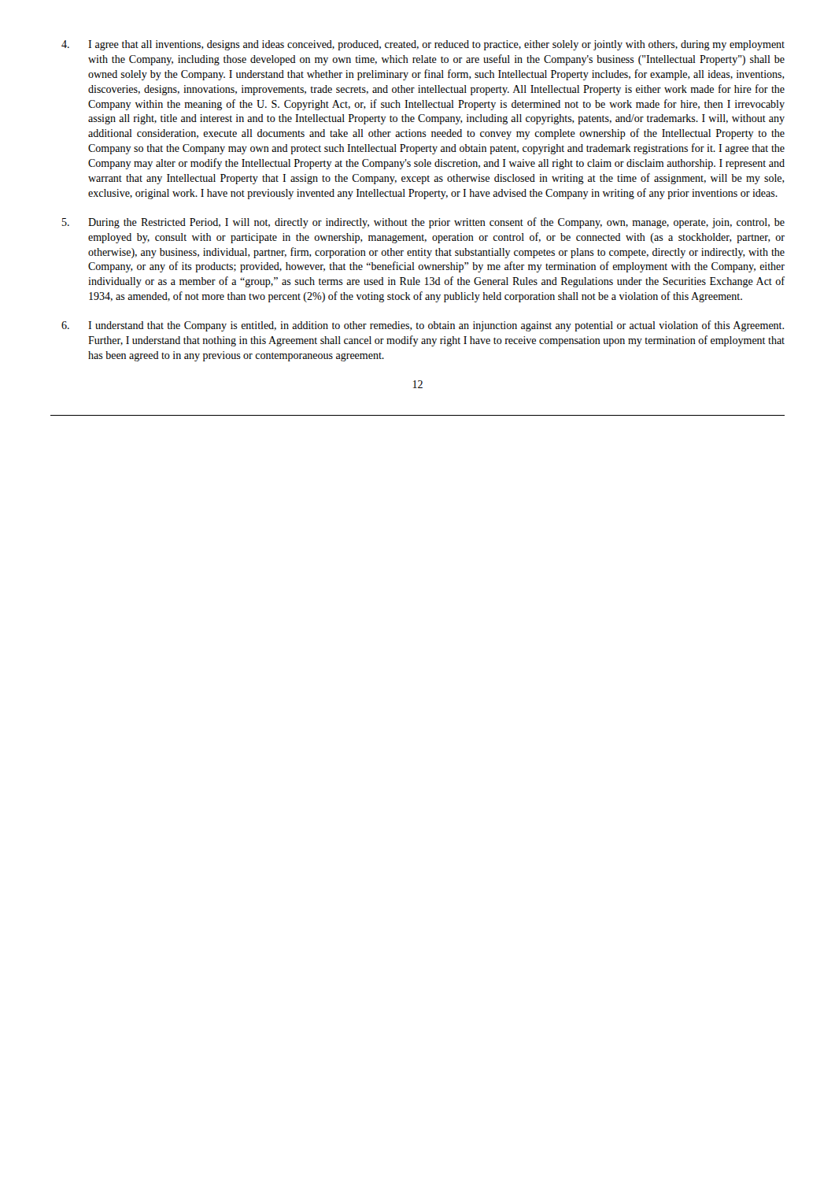4. I agree that all inventions, designs and ideas conceived, produced, created, or reduced to practice, either solely or jointly with others, during my employment with the Company, including those developed on my own time, which relate to or are useful in the Company's business ("Intellectual Property") shall be owned solely by the Company. I understand that whether in preliminary or final form, such Intellectual Property includes, for example, all ideas, inventions, discoveries, designs, innovations, improvements, trade secrets, and other intellectual property. All Intellectual Property is either work made for hire for the Company within the meaning of the U. S. Copyright Act, or, if such Intellectual Property is determined not to be work made for hire, then I irrevocably assign all right, title and interest in and to the Intellectual Property to the Company, including all copyrights, patents, and/or trademarks. I will, without any additional consideration, execute all documents and take all other actions needed to convey my complete ownership of the Intellectual Property to the Company so that the Company may own and protect such Intellectual Property and obtain patent, copyright and trademark registrations for it. I agree that the Company may alter or modify the Intellectual Property at the Company's sole discretion, and I waive all right to claim or disclaim authorship. I represent and warrant that any Intellectual Property that I assign to the Company, except as otherwise disclosed in writing at the time of assignment, will be my sole, exclusive, original work. I have not previously invented any Intellectual Property, or I have advised the Company in writing of any prior inventions or ideas.
5. During the Restricted Period, I will not, directly or indirectly, without the prior written consent of the Company, own, manage, operate, join, control, be employed by, consult with or participate in the ownership, management, operation or control of, or be connected with (as a stockholder, partner, or otherwise), any business, individual, partner, firm, corporation or other entity that substantially competes or plans to compete, directly or indirectly, with the Company, or any of its products; provided, however, that the “beneficial ownership” by me after my termination of employment with the Company, either individually or as a member of a “group,” as such terms are used in Rule 13d of the General Rules and Regulations under the Securities Exchange Act of 1934, as amended, of not more than two percent (2%) of the voting stock of any publicly held corporation shall not be a violation of this Agreement.
6. I understand that the Company is entitled, in addition to other remedies, to obtain an injunction against any potential or actual violation of this Agreement. Further, I understand that nothing in this Agreement shall cancel or modify any right I have to receive compensation upon my termination of employment that has been agreed to in any previous or contemporaneous agreement.
12